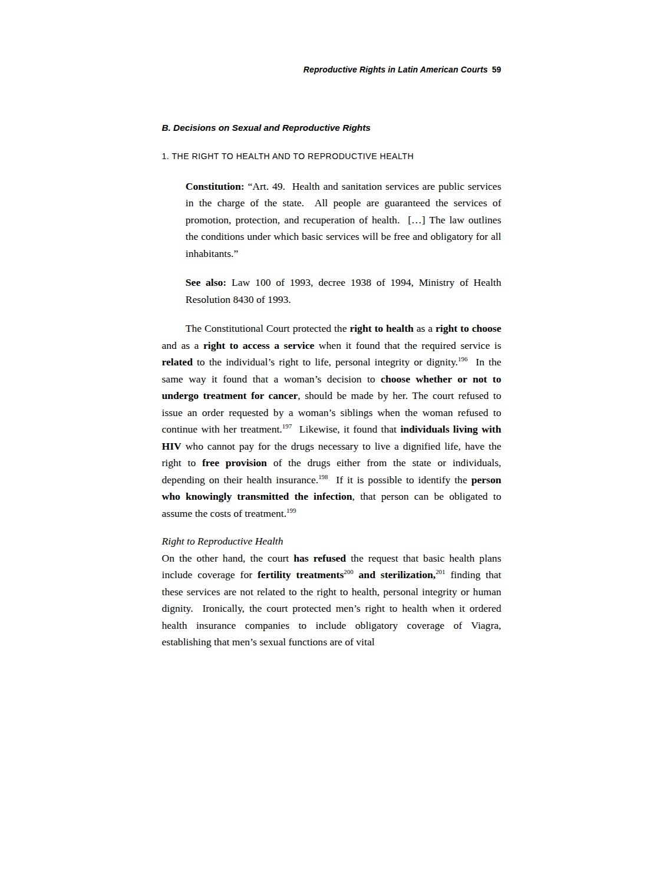Reproductive Rights in Latin American Courts59
B. Decisions on Sexual and Reproductive Rights
1. THE RIGHT TO HEALTH AND TO REPRODUCTIVE HEALTH
Constitution: “Art. 49. Health and sanitation services are public services in the charge of the state. All people are guaranteed the services of promotion, protection, and recuperation of health. […] The law outlines the conditions under which basic services will be free and obligatory for all inhabitants.”
See also: Law 100 of 1993, decree 1938 of 1994, Ministry of Health Resolution 8430 of 1993.
The Constitutional Court protected the right to health as a right to choose and as a right to access a service when it found that the required service is related to the individual’s right to life, personal integrity or dignity.196 In the same way it found that a woman’s decision to choose whether or not to undergo treatment for cancer, should be made by her. The court refused to issue an order requested by a woman’s siblings when the woman refused to continue with her treatment.197 Likewise, it found that individuals living with HIV who cannot pay for the drugs necessary to live a dignified life, have the right to free provision of the drugs either from the state or individuals, depending on their health insurance.198 If it is possible to identify the person who knowingly transmitted the infection, that person can be obligated to assume the costs of treatment.199
Right to Reproductive Health
On the other hand, the court has refused the request that basic health plans include coverage for fertility treatments200 and sterilization,201 finding that these services are not related to the right to health, personal integrity or human dignity. Ironically, the court protected men’s right to health when it ordered health insurance companies to include obligatory coverage of Viagra, establishing that men’s sexual functions are of vital